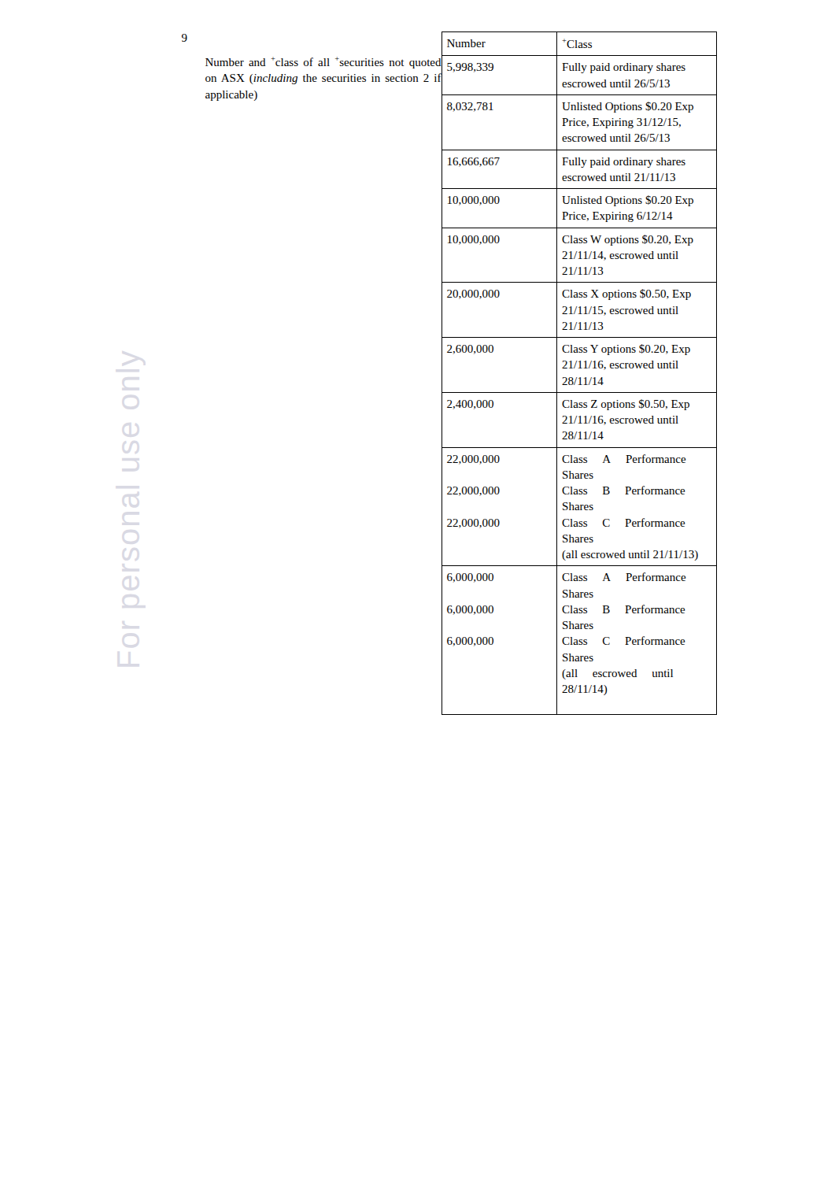For personal use only
| 9 | Number and + class of all + securities not quoted on ASX ( including the securities in section 2 if applicable) | / Number / + Class / / --- / --- / / 5,998,339 / Fully paid ordinary shares escrowed until 26/5/13 / / 8,032,781 / Unlisted Options $0.20 Exp Price, Expiring 31/12/15, escrowed until 26/5/13 / / 16,666,667 / Fully paid ordinary shares escrowed until 21/11/13 / / 10,000,000 / Unlisted Options $0.20 Exp Price, Expiring 6/12/14 / / 10,000,000 / Class W options $0.20, Exp 21/11/14, escrowed until 21/11/13 / / 20,000,000 / Class X options $0.50, Exp 21/11/15, escrowed until 21/11/13 / / 2,600,000 / Class Y options $0.20, Exp 21/11/16, escrowed until 28/11/14 / / 2,400,000 / Class Z options $0.50, Exp 21/11/16, escrowed until 28/11/14 / / 22,000,000 22,000,000 22,000,000 / Class A Performance Shares Class B Performance Shares Class C Performance Shares (all escrowed until 21/11/13) / / 6,000,000 6,000,000 6,000,000 / Class A Performance Shares Class B Performance Shares Class C Performance Shares (all escrowed until 28/11/14) / |